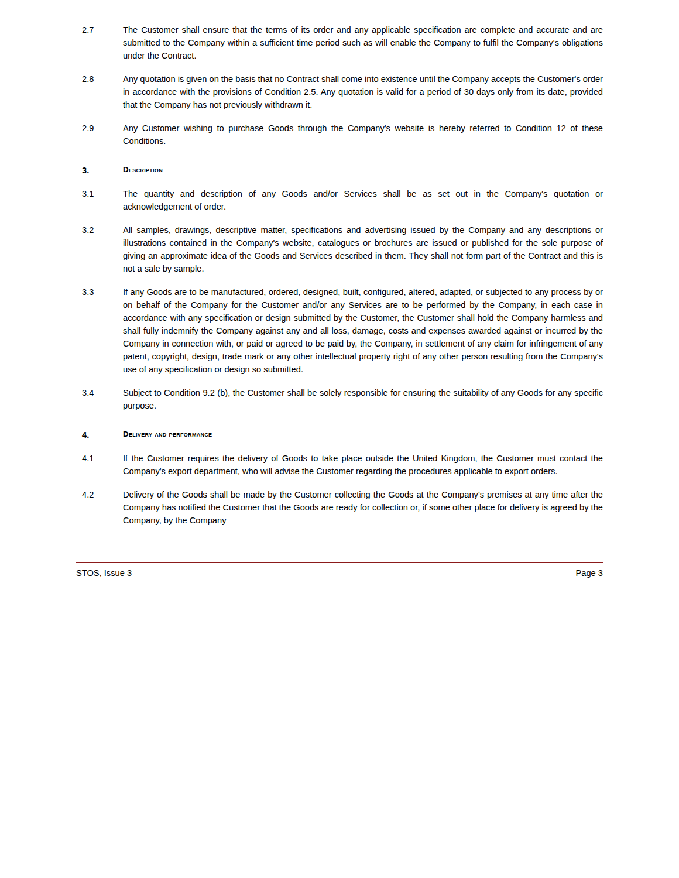2.7
The Customer shall ensure that the terms of its order and any applicable specification are complete and accurate and are submitted to the Company within a sufficient time period such as will enable the Company to fulfil the Company's obligations under the Contract.
2.8
Any quotation is given on the basis that no Contract shall come into existence until the Company accepts the Customer's order in accordance with the provisions of Condition 2.5. Any quotation is valid for a period of 30 days only from its date, provided that the Company has not previously withdrawn it.
2.9
Any Customer wishing to purchase Goods through the Company's website is hereby referred to Condition 12 of these Conditions.
3.
Description
3.1
The quantity and description of any Goods and/or Services shall be as set out in the Company's quotation or acknowledgement of order.
3.2
All samples, drawings, descriptive matter, specifications and advertising issued by the Company and any descriptions or illustrations contained in the Company's website, catalogues or brochures are issued or published for the sole purpose of giving an approximate idea of the Goods and Services described in them. They shall not form part of the Contract and this is not a sale by sample.
3.3
If any Goods are to be manufactured, ordered, designed, built, configured, altered, adapted, or subjected to any process by or on behalf of the Company for the Customer and/or any Services are to be performed by the Company, in each case in accordance with any specification or design submitted by the Customer, the Customer shall hold the Company harmless and shall fully indemnify the Company against any and all loss, damage, costs and expenses awarded against or incurred by the Company in connection with, or paid or agreed to be paid by, the Company, in settlement of any claim for infringement of any patent, copyright, design, trade mark or any other intellectual property right of any other person resulting from the Company's use of any specification or design so submitted.
3.4
Subject to Condition 9.2 (b), the Customer shall be solely responsible for ensuring the suitability of any Goods for any specific purpose.
4.
Delivery and performance
4.1
If the Customer requires the delivery of Goods to take place outside the United Kingdom, the Customer must contact the Company's export department, who will advise the Customer regarding the procedures applicable to export orders.
4.2
Delivery of the Goods shall be made by the Customer collecting the Goods at the Company's premises at any time after the Company has notified the Customer that the Goods are ready for collection or, if some other place for delivery is agreed by the Company, by the Company
STOS, Issue 3
Page 3